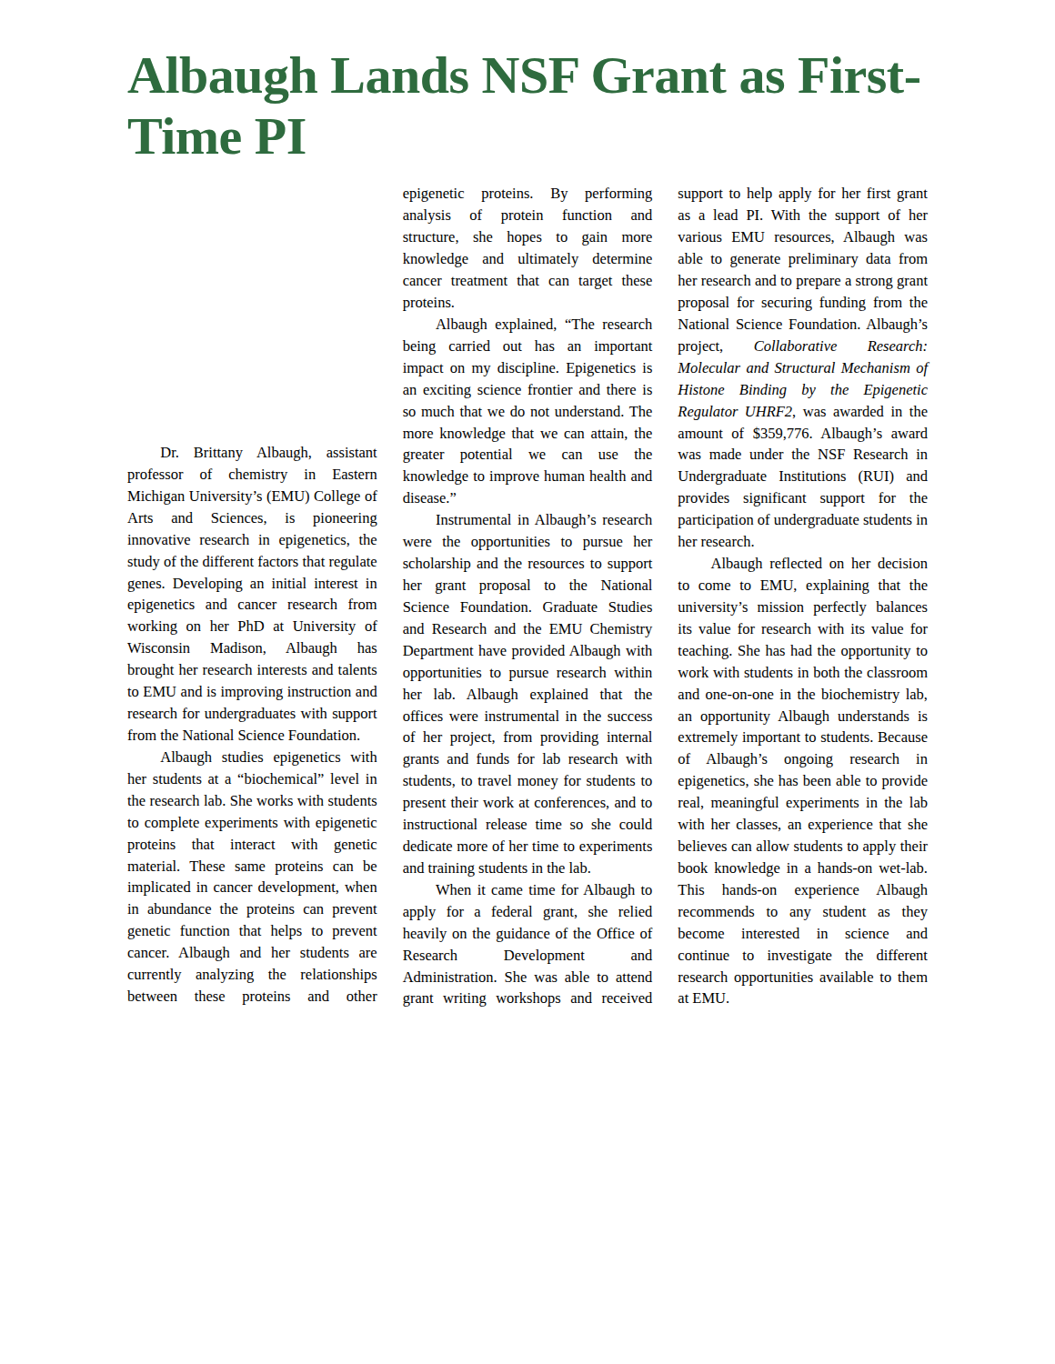Albaugh Lands NSF Grant as First-Time PI
Dr. Brittany Albaugh, assistant professor of chemistry in Eastern Michigan University’s (EMU) College of Arts and Sciences, is pioneering innovative research in epigenetics, the study of the different factors that regulate genes. Developing an initial interest in epigenetics and cancer research from working on her PhD at University of Wisconsin Madison, Albaugh has brought her research interests and talents to EMU and is improving instruction and research for undergraduates with support from the National Science Foundation.
Albaugh studies epigenetics with her students at a “biochemical” level in the research lab. She works with students to complete experiments with epigenetic proteins that interact with genetic material. These same proteins can be implicated in cancer development, when in abundance the proteins can prevent genetic function that helps to prevent cancer. Albaugh and her students are currently analyzing the relationships between these proteins and other epigenetic proteins. By performing analysis of protein function and structure, she hopes to gain more knowledge and ultimately determine cancer treatment that can target these proteins.
Albaugh explained, “The research being carried out has an important impact on my discipline. Epigenetics is an exciting science frontier and there is so much that we do not understand. The more knowledge that we can attain, the greater potential we can use the knowledge to improve human health and disease.”
Instrumental in Albaugh’s research were the opportunities to pursue her scholarship and the resources to support her grant proposal to the National Science Foundation. Graduate Studies and Research and the EMU Chemistry Department have provided Albaugh with opportunities to pursue research within her lab. Albaugh explained that the offices were instrumental in the success of her project, from providing internal grants and funds for lab research with students, to travel money for students to present their work at conferences, and to instructional release time so she could dedicate more of her time to experiments and training students in the lab.
When it came time for Albaugh to apply for a federal grant, she relied heavily on the guidance of the Office of Research Development and Administration. She was able to attend grant writing workshops and received support to help apply for her first grant as a lead PI. With the support of her various EMU resources, Albaugh was able to generate preliminary data from her research and to prepare a strong grant proposal for securing funding from the National Science Foundation. Albaugh’s project, Collaborative Research: Molecular and Structural Mechanism of Histone Binding by the Epigenetic Regulator UHRF2, was awarded in the amount of $359,776. Albaugh’s award was made under the NSF Research in Undergraduate Institutions (RUI) and provides significant support for the participation of undergraduate students in her research.
Albaugh reflected on her decision to come to EMU, explaining that the university’s mission perfectly balances its value for research with its value for teaching. She has had the opportunity to work with students in both the classroom and one-on-one in the biochemistry lab, an opportunity Albaugh understands is extremely important to students. Because of Albaugh’s ongoing research in epigenetics, she has been able to provide real, meaningful experiments in the lab with her classes, an experience that she believes can allow students to apply their book knowledge in a hands-on wet-lab. This hands-on experience Albaugh recommends to any student as they become interested in science and continue to investigate the different research opportunities available to them at EMU.